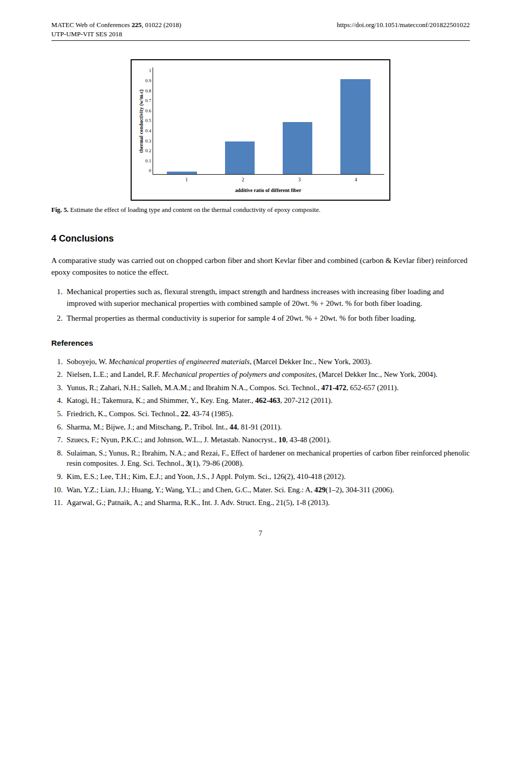MATEC Web of Conferences 225, 01022 (2018)
UTP-UMP-VIT SES 2018
https://doi.org/10.1051/matecconf/201822501022
thermal conductivity (w/m.c)
1 0.9 0.8 0.7 0.6 0.5 0.4 0.3 0.2 0.1 0
1 2 3 4
additive ratio of different fiber
Fig. 5. Estimate the effect of loading type and content on the thermal conductivity of epoxy composite.
4 Conclusions
A comparative study was carried out on chopped carbon fiber and short Kevlar fiber and combined (carbon & Kevlar fiber) reinforced epoxy composites to notice the effect.
Mechanical properties such as, flexural strength, impact strength and hardness increases with increasing fiber loading and improved with superior mechanical properties with combined sample of 20wt. % + 20wt. % for both fiber loading.
Thermal properties as thermal conductivity is superior for sample 4 of 20wt. % + 20wt. % for both fiber loading.
References
Soboyejo, W. Mechanical properties of engineered materials, (Marcel Dekker Inc., New York, 2003).
Nielsen, L.E.; and Landel, R.F. Mechanical properties of polymers and composites, (Marcel Dekker Inc., New York, 2004).
Yunus, R.; Zahari, N.H.; Salleh, M.A.M.; and Ibrahim N.A., Compos. Sci. Technol., 471-472, 652-657 (2011).
Katogi, H.; Takemura, K.; and Shimmer, Y., Key. Eng. Mater., 462-463, 207-212 (2011).
Friedrich, K., Compos. Sci. Technol., 22, 43-74 (1985).
Sharma, M.; Bijwe, J.; and Mitschang, P., Tribol. Int., 44, 81-91 (2011).
Szuecs, F.; Nyun, P.K.C.; and Johnson, W.L., J. Metastab. Nanocryst., 10, 43-48 (2001).
Sulaiman, S.; Yunus, R.; Ibrahim, N.A.; and Rezai, F., Effect of hardener on mechanical properties of carbon fiber reinforced phenolic resin composites. J. Eng. Sci. Technol., 3(1), 79-86 (2008).
Kim, E.S.; Lee, T.H.; Kim, E.J.; and Yoon, J.S., J Appl. Polym. Sci., 126(2), 410-418 (2012).
Wan, Y.Z.; Lian, J.J.; Huang, Y.; Wang, Y.L.; and Chen, G.C., Mater. Sci. Eng.: A, 429(1–2), 304-311 (2006).
Agarwal, G.; Patnaik, A.; and Sharma, R.K., Int. J. Adv. Struct. Eng., 21(5), 1-8 (2013).
7